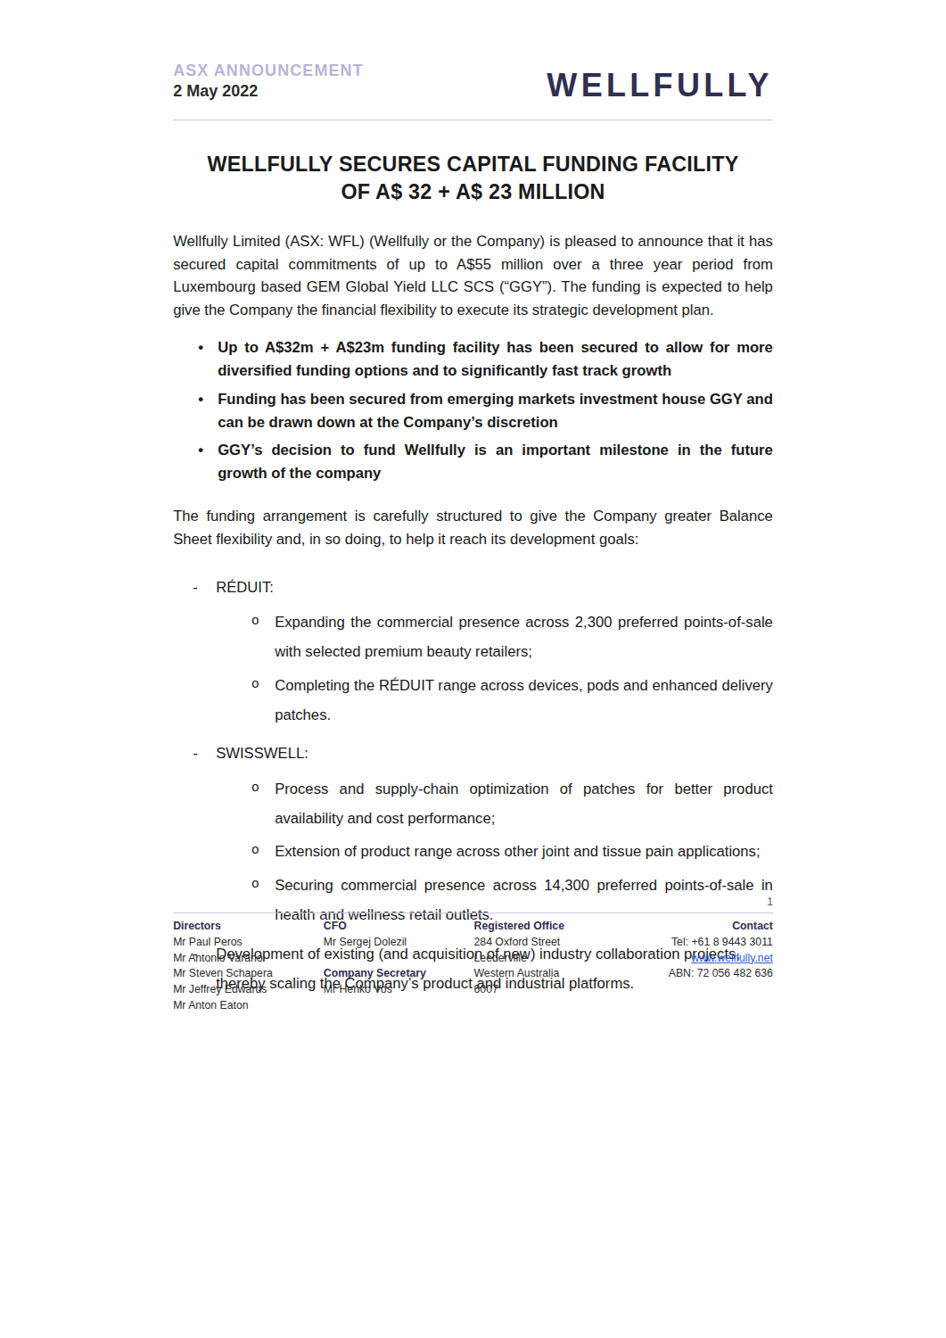ASX ANNOUNCEMENT
2 May 2022
WELLFULLY
WELLFULLY SECURES CAPITAL FUNDING FACILITY
OF A$ 32 + A$ 23 MILLION
Wellfully Limited (ASX: WFL) (Wellfully or the Company) is pleased to announce that it has secured capital commitments of up to A$55 million over a three year period from Luxembourg based GEM Global Yield LLC SCS (“GGY”). The funding is expected to help give the Company the financial flexibility to execute its strategic development plan.
Up to A$32m + A$23m funding facility has been secured to allow for more diversified funding options and to significantly fast track growth
Funding has been secured from emerging markets investment house GGY and can be drawn down at the Company’s discretion
GGY’s decision to fund Wellfully is an important milestone in the future growth of the company
The funding arrangement is carefully structured to give the Company greater Balance Sheet flexibility and, in so doing, to help it reach its development goals:
RÉDUIT:
Expanding the commercial presence across 2,300 preferred points-of-sale with selected premium beauty retailers;
Completing the RÉDUIT range across devices, pods and enhanced delivery patches.
SWISSWELL:
Process and supply-chain optimization of patches for better product availability and cost performance;
Extension of product range across other joint and tissue pain applications;
Securing commercial presence across 14,300 preferred points-of-sale in health and wellness retail outlets.
Development of existing (and acquisition of new) industry collaboration projects, thereby scaling the Company’s product and industrial platforms.
1
Directors
Mr Paul Peros
Mr Antonio Varano
Mr Steven Schapera
Mr Jeffrey Edwards
Mr Anton Eaton
CFO
Mr Sergej Dolezil
Company Secretary
Mr Henko Vos
Registered Office
284 Oxford Street
Leederville
Western Australia
6007
Contact
Tel: +61 8 9443 3011
www.wellfully.net
ABN: 72 056 482 636